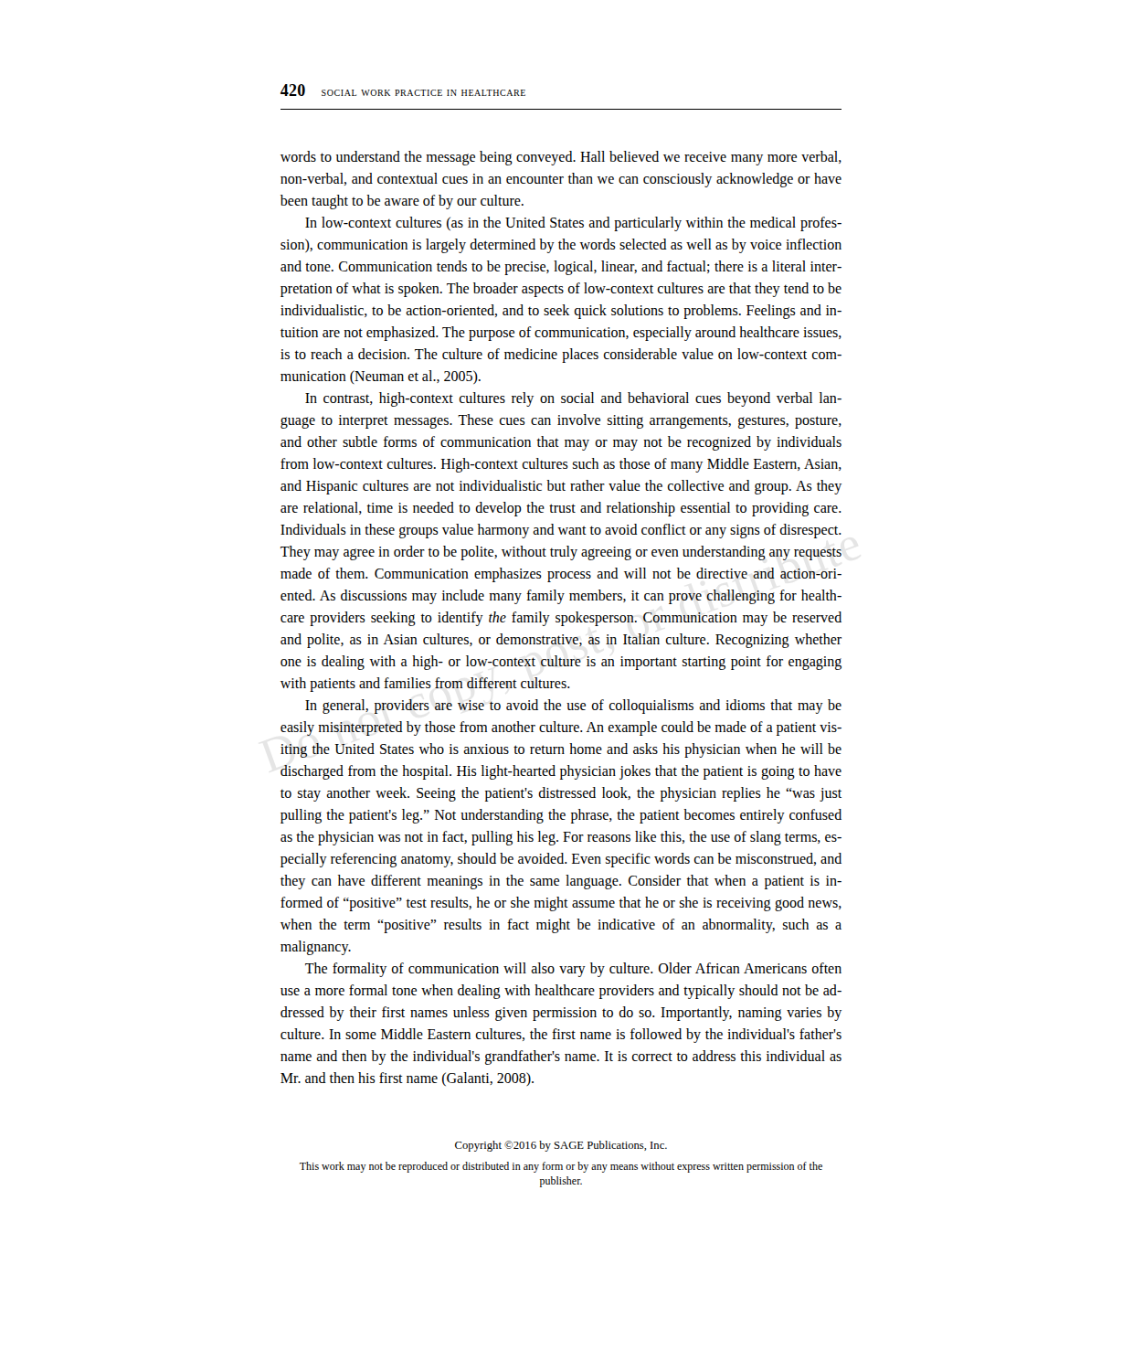Do not copy, post, or distribute
420 Social Work Practice in Healthcare
words to understand the message being conveyed. Hall believed we receive many more verbal, non-verbal, and contextual cues in an encounter than we can consciously acknowledge or have been taught to be aware of by our culture.
In low-context cultures (as in the United States and particularly within the medical profession), communication is largely determined by the words selected as well as by voice inflection and tone. Communication tends to be precise, logical, linear, and factual; there is a literal interpretation of what is spoken. The broader aspects of low-context cultures are that they tend to be individualistic, to be action-oriented, and to seek quick solutions to problems. Feelings and intuition are not emphasized. The purpose of communication, especially around healthcare issues, is to reach a decision. The culture of medicine places considerable value on low-context communication (Neuman et al., 2005).
In contrast, high-context cultures rely on social and behavioral cues beyond verbal language to interpret messages. These cues can involve sitting arrangements, gestures, posture, and other subtle forms of communication that may or may not be recognized by individuals from low-context cultures. High-context cultures such as those of many Middle Eastern, Asian, and Hispanic cultures are not individualistic but rather value the collective and group. As they are relational, time is needed to develop the trust and relationship essential to providing care. Individuals in these groups value harmony and want to avoid conflict or any signs of disrespect. They may agree in order to be polite, without truly agreeing or even understanding any requests made of them. Communication emphasizes process and will not be directive and action-oriented. As discussions may include many family members, it can prove challenging for healthcare providers seeking to identify the family spokesperson. Communication may be reserved and polite, as in Asian cultures, or demonstrative, as in Italian culture. Recognizing whether one is dealing with a high- or low-context culture is an important starting point for engaging with patients and families from different cultures.
In general, providers are wise to avoid the use of colloquialisms and idioms that may be easily misinterpreted by those from another culture. An example could be made of a patient visiting the United States who is anxious to return home and asks his physician when he will be discharged from the hospital. His light-hearted physician jokes that the patient is going to have to stay another week. Seeing the patient's distressed look, the physician replies he “was just pulling the patient's leg.” Not understanding the phrase, the patient becomes entirely confused as the physician was not in fact, pulling his leg. For reasons like this, the use of slang terms, especially referencing anatomy, should be avoided. Even specific words can be misconstrued, and they can have different meanings in the same language. Consider that when a patient is informed of “positive” test results, he or she might assume that he or she is receiving good news, when the term “positive” results in fact might be indicative of an abnormality, such as a malignancy.
The formality of communication will also vary by culture. Older African Americans often use a more formal tone when dealing with healthcare providers and typically should not be addressed by their first names unless given permission to do so. Importantly, naming varies by culture. In some Middle Eastern cultures, the first name is followed by the individual's father's name and then by the individual's grandfather's name. It is correct to address this individual as Mr. and then his first name (Galanti, 2008).
Copyright ©2016 by SAGE Publications, Inc.
This work may not be reproduced or distributed in any form or by any means without express written permission of the publisher.